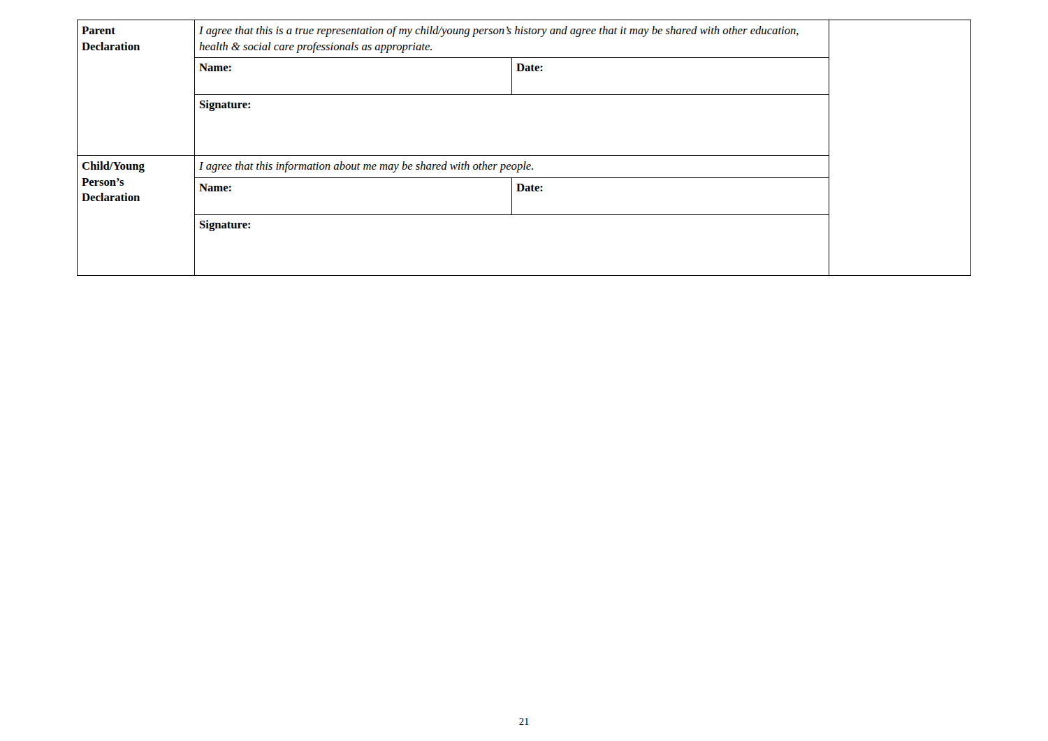| Parent Declaration | I agree that this is a true representation of my child/young person’s history and agree that it may be shared with other education, health & social care professionals as appropriate. | |
| / Name: / Date: / / Signature: / |
| Child/Young Person’s Declaration | I agree that this information about me may be shared with other people. |
| / Name: / Date: / / Signature: / |
21